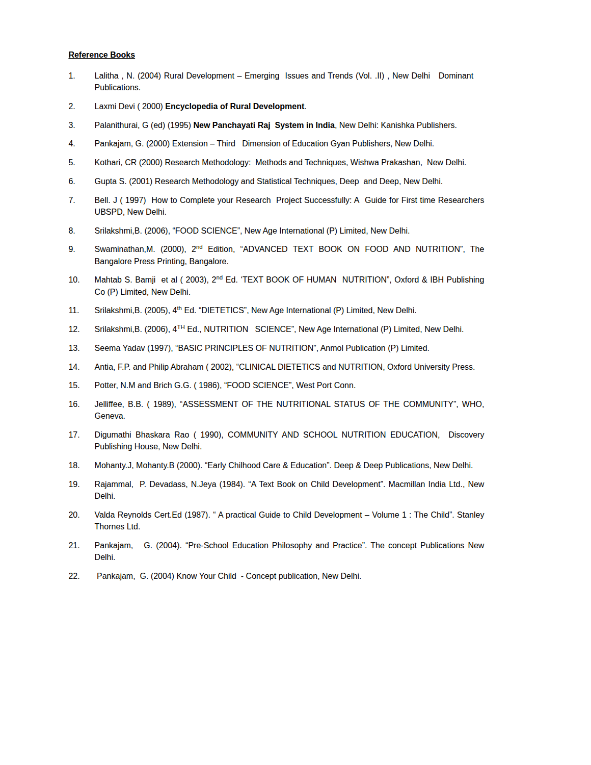Reference Books
Lalitha , N. (2004) Rural Development – Emerging Issues and Trends (Vol. .II) , New Delhi Dominant Publications.
Laxmi Devi ( 2000) Encyclopedia of Rural Development.
Palanithurai, G (ed) (1995) New Panchayati Raj System in India, New Delhi: Kanishka Publishers.
Pankajam, G. (2000) Extension – Third Dimension of Education Gyan Publishers, New Delhi.
Kothari, CR (2000) Research Methodology: Methods and Techniques, Wishwa Prakashan, New Delhi.
Gupta S. (2001) Research Methodology and Statistical Techniques, Deep and Deep, New Delhi.
Bell. J ( 1997) How to Complete your Research Project Successfully: A Guide for First time Researchers UBSPD, New Delhi.
Srilakshmi,B. (2006), “FOOD SCIENCE”, New Age International (P) Limited, New Delhi.
Swaminathan,M. (2000), 2nd Edition, “ADVANCED TEXT BOOK ON FOOD AND NUTRITION”, The Bangalore Press Printing, Bangalore.
Mahtab S. Bamji et al ( 2003), 2nd Ed. ‘TEXT BOOK OF HUMAN NUTRITION”, Oxford & IBH Publishing Co (P) Limited, New Delhi.
Srilakshmi,B. (2005), 4th Ed. “DIETETICS”, New Age International (P) Limited, New Delhi.
Srilakshmi,B. (2006), 4TH Ed., NUTRITION SCIENCE”, New Age International (P) Limited, New Delhi.
Seema Yadav (1997), “BASIC PRINCIPLES OF NUTRITION”, Anmol Publication (P) Limited.
Antia, F.P. and Philip Abraham ( 2002), “CLINICAL DIETETICS and NUTRITION, Oxford University Press.
Potter, N.M and Brich G.G. ( 1986), “FOOD SCIENCE”, West Port Conn.
Jelliffee, B.B. ( 1989), “ASSESSMENT OF THE NUTRITIONAL STATUS OF THE COMMUNITY”, WHO, Geneva.
Digumathi Bhaskara Rao ( 1990), COMMUNITY AND SCHOOL NUTRITION EDUCATION, Discovery Publishing House, New Delhi.
Mohanty.J, Mohanty.B (2000). “Early Chilhood Care & Education”. Deep & Deep Publications, New Delhi.
Rajammal, P. Devadass, N.Jeya (1984). “A Text Book on Child Development”. Macmillan India Ltd., New Delhi.
Valda Reynolds Cert.Ed (1987). “ A practical Guide to Child Development – Volume 1 : The Child”. Stanley Thornes Ltd.
Pankajam, G. (2004). “Pre-School Education Philosophy and Practice”. The concept Publications New Delhi.
Pankajam, G. (2004) Know Your Child - Concept publication, New Delhi.